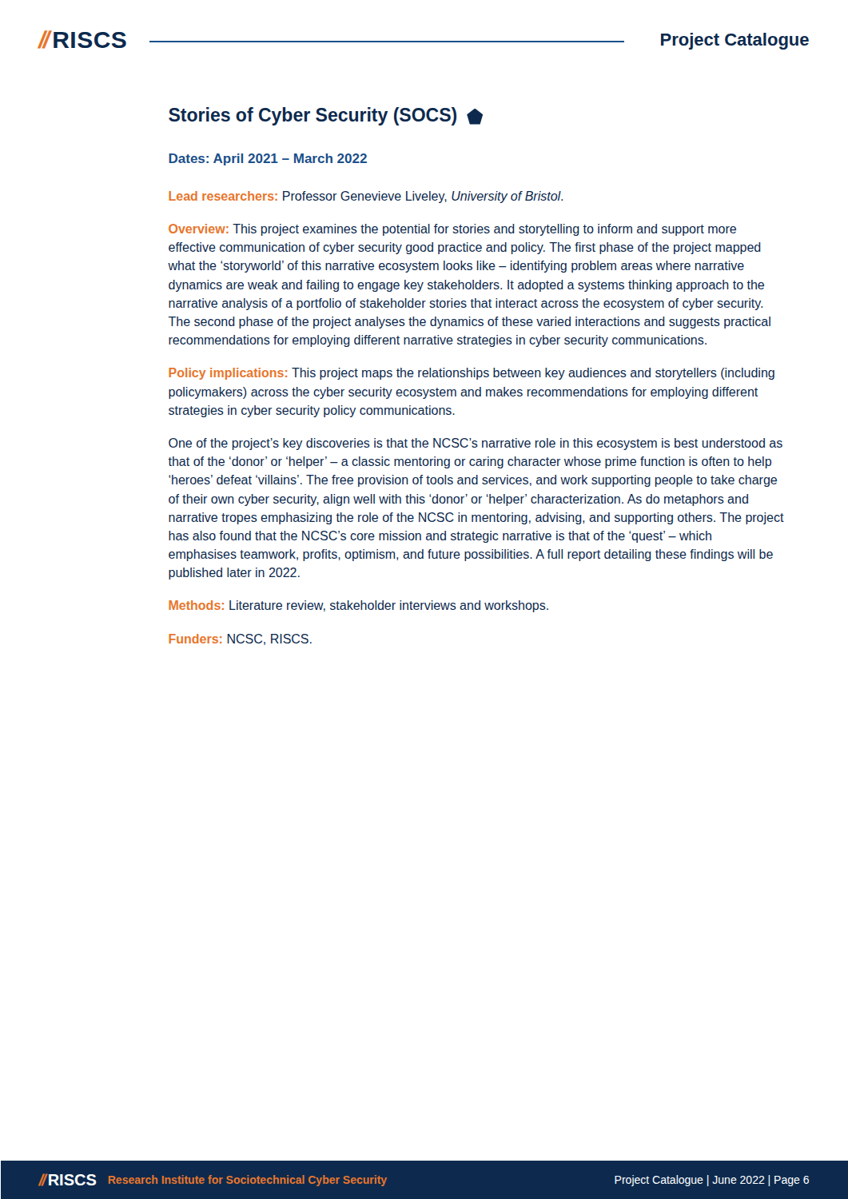//RISCS
Project Catalogue
Stories of Cyber Security (SOCS)
Dates: April 2021 – March 2022
Lead researchers: Professor Genevieve Liveley, University of Bristol.
Overview: This project examines the potential for stories and storytelling to inform and support more effective communication of cyber security good practice and policy. The first phase of the project mapped what the ‘storyworld’ of this narrative ecosystem looks like – identifying problem areas where narrative dynamics are weak and failing to engage key stakeholders. It adopted a systems thinking approach to the narrative analysis of a portfolio of stakeholder stories that interact across the ecosystem of cyber security. The second phase of the project analyses the dynamics of these varied interactions and suggests practical recommendations for employing different narrative strategies in cyber security communications.
Policy implications: This project maps the relationships between key audiences and storytellers (including policymakers) across the cyber security ecosystem and makes recommendations for employing different strategies in cyber security policy communications.
One of the project’s key discoveries is that the NCSC’s narrative role in this ecosystem is best understood as that of the ‘donor’ or ‘helper’ – a classic mentoring or caring character whose prime function is often to help ‘heroes’ defeat ‘villains’. The free provision of tools and services, and work supporting people to take charge of their own cyber security, align well with this ‘donor’ or ‘helper’ characterization. As do metaphors and narrative tropes emphasizing the role of the NCSC in mentoring, advising, and supporting others. The project has also found that the NCSC’s core mission and strategic narrative is that of the ‘quest’ – which emphasises teamwork, profits, optimism, and future possibilities. A full report detailing these findings will be published later in 2022.
Methods: Literature review, stakeholder interviews and workshops.
Funders: NCSC, RISCS.
//RISCS
Research Institute for Sociotechnical Cyber Security
Project Catalogue | June 2022 | Page 6